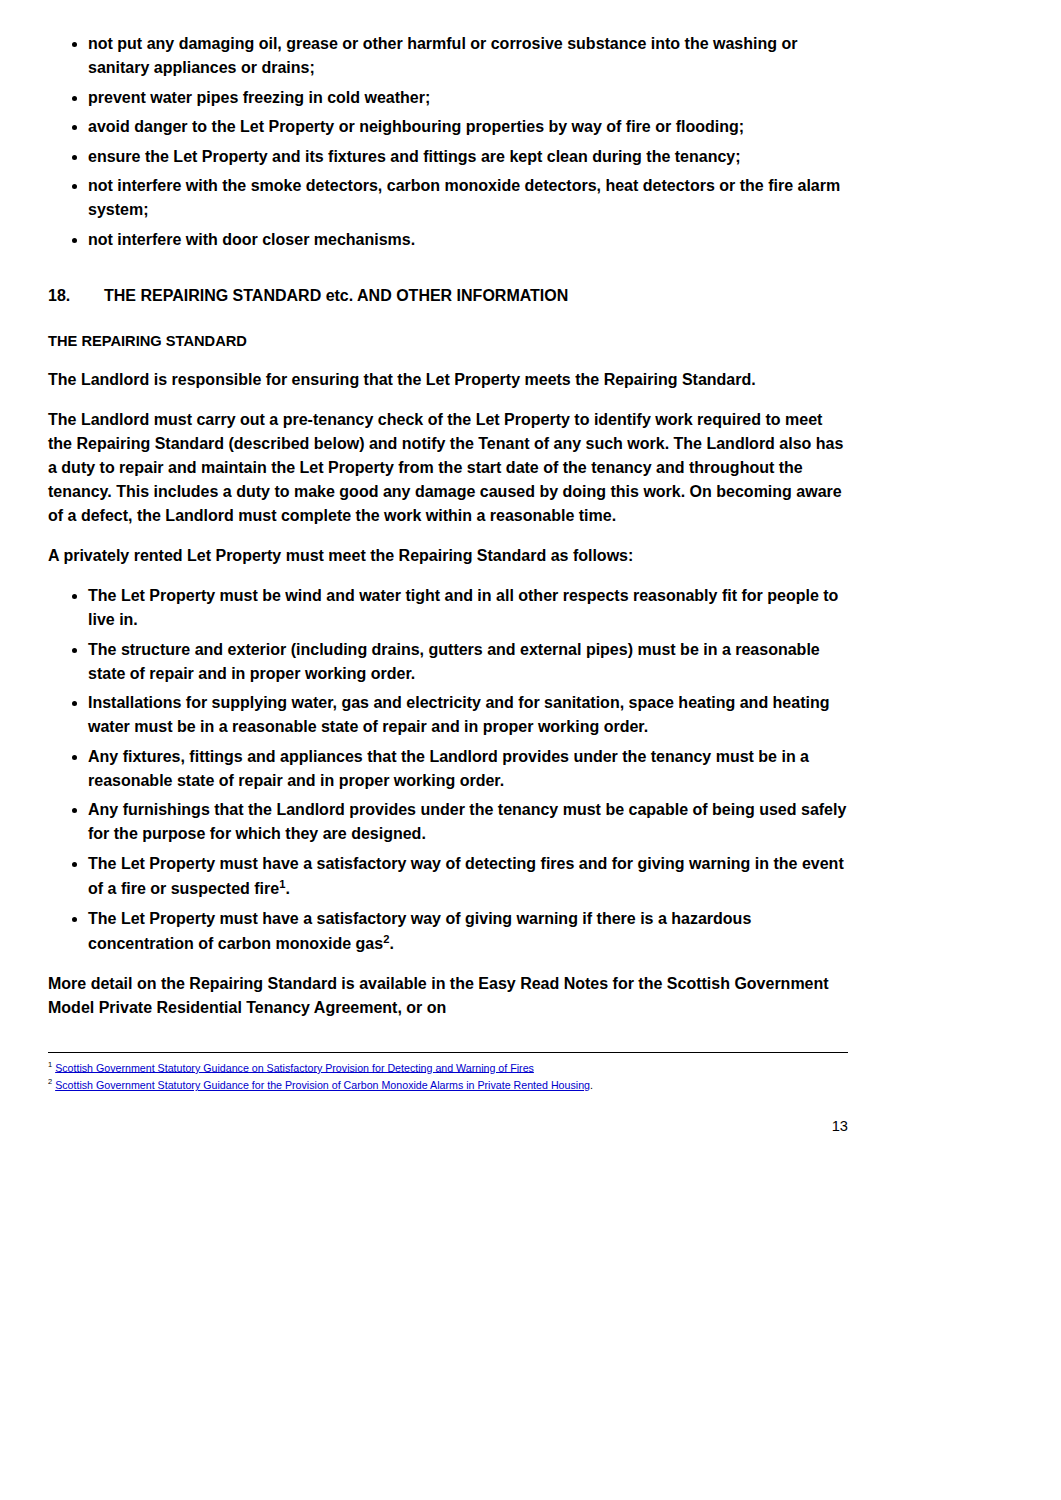not put any damaging oil, grease or other harmful or corrosive substance into the washing or sanitary appliances or drains;
prevent water pipes freezing in cold weather;
avoid danger to the Let Property or neighbouring properties by way of fire or flooding;
ensure the Let Property and its fixtures and fittings are kept clean during the tenancy;
not interfere with the smoke detectors, carbon monoxide detectors, heat detectors or the fire alarm system;
not interfere with door closer mechanisms.
18. THE REPAIRING STANDARD etc. AND OTHER INFORMATION
THE REPAIRING STANDARD
The Landlord is responsible for ensuring that the Let Property meets the Repairing Standard.
The Landlord must carry out a pre-tenancy check of the Let Property to identify work required to meet the Repairing Standard (described below) and notify the Tenant of any such work. The Landlord also has a duty to repair and maintain the Let Property from the start date of the tenancy and throughout the tenancy. This includes a duty to make good any damage caused by doing this work. On becoming aware of a defect, the Landlord must complete the work within a reasonable time.
A privately rented Let Property must meet the Repairing Standard as follows:
The Let Property must be wind and water tight and in all other respects reasonably fit for people to live in.
The structure and exterior (including drains, gutters and external pipes) must be in a reasonable state of repair and in proper working order.
Installations for supplying water, gas and electricity and for sanitation, space heating and heating water must be in a reasonable state of repair and in proper working order.
Any fixtures, fittings and appliances that the Landlord provides under the tenancy must be in a reasonable state of repair and in proper working order.
Any furnishings that the Landlord provides under the tenancy must be capable of being used safely for the purpose for which they are designed.
The Let Property must have a satisfactory way of detecting fires and for giving warning in the event of a fire or suspected fire1.
The Let Property must have a satisfactory way of giving warning if there is a hazardous concentration of carbon monoxide gas2.
More detail on the Repairing Standard is available in the Easy Read Notes for the Scottish Government Model Private Residential Tenancy Agreement, or on
1 Scottish Government Statutory Guidance on Satisfactory Provision for Detecting and Warning of Fires
2 Scottish Government Statutory Guidance for the Provision of Carbon Monoxide Alarms in Private Rented Housing.
13